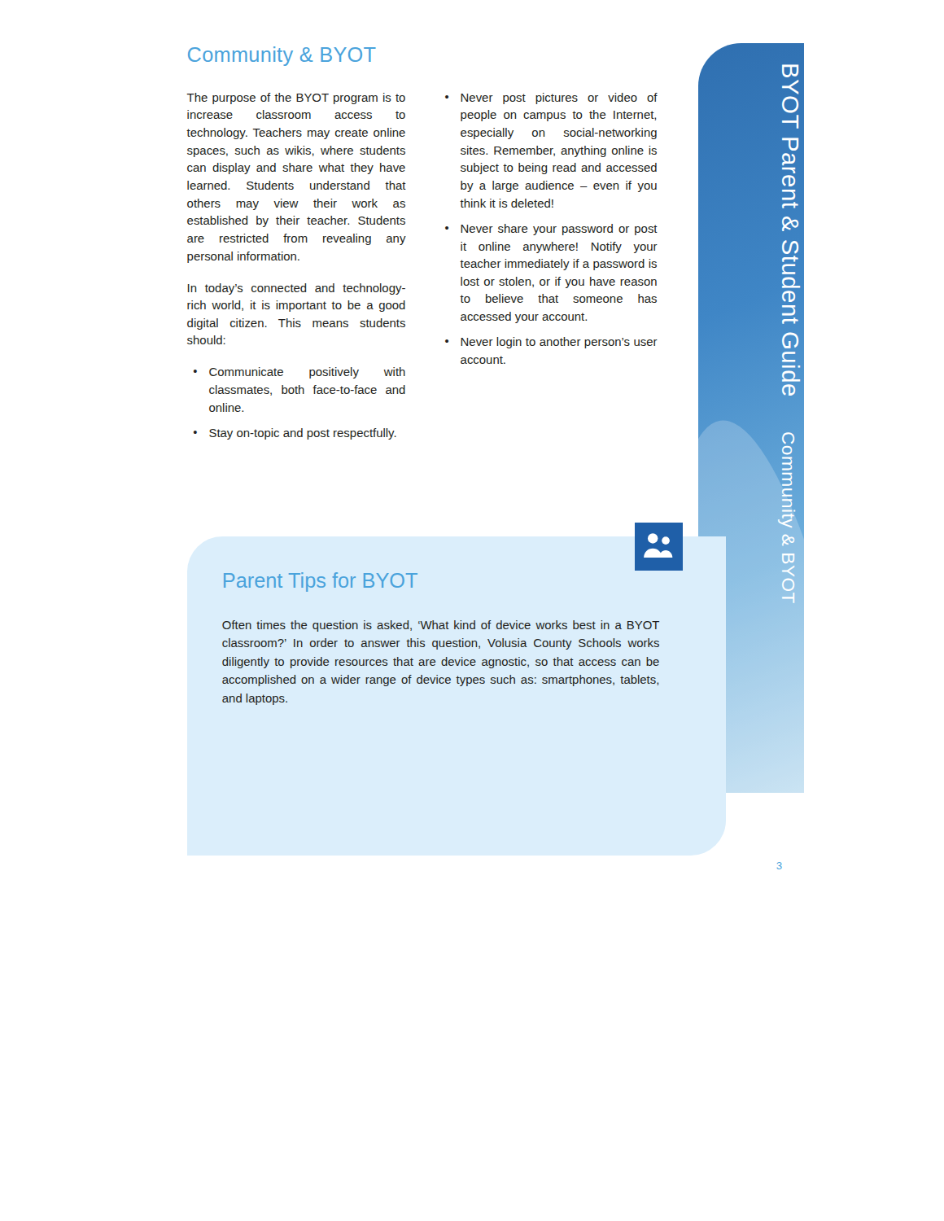BYOT Parent & Student Guide Community & BYOT
Community & BYOT
The purpose of the BYOT program is to increase classroom access to technology. Teachers may create online spaces, such as wikis, where students can display and share what they have learned. Students understand that others may view their work as established by their teacher. Students are restricted from revealing any personal information.
In today’s connected and technology-rich world, it is important to be a good digital citizen. This means students should:
Communicate positively with classmates, both face-to-face and online.
Stay on-topic and post respectfully.
Never post pictures or video of people on campus to the Internet, especially on social-networking sites. Remember, anything online is subject to being read and accessed by a large audience – even if you think it is deleted!
Never share your password or post it online anywhere! Notify your teacher immediately if a password is lost or stolen, or if you have reason to believe that someone has accessed your account.
Never login to another person’s user account.
Parent Tips for BYOT
Often times the question is asked, ‘What kind of device works best in a BYOT classroom?’ In order to answer this question, Volusia County Schools works diligently to provide resources that are device agnostic, so that access can be accomplished on a wider range of device types such as: smartphones, tablets, and laptops.
3